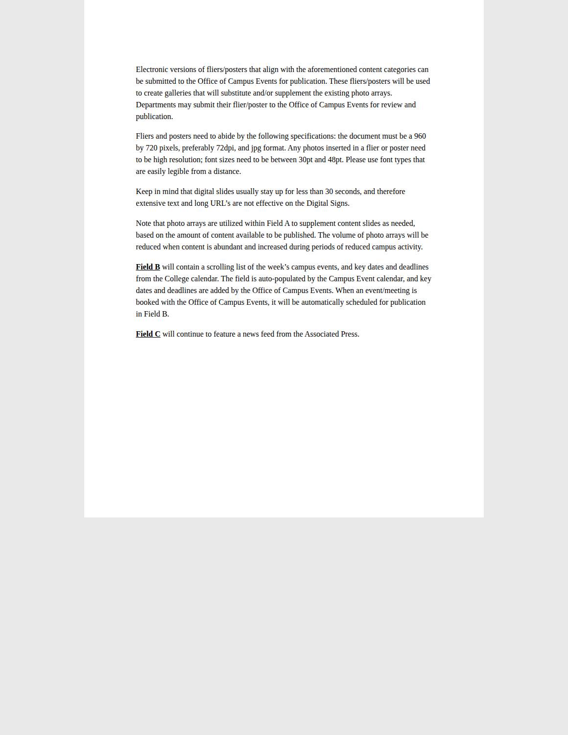Electronic versions of fliers/posters that align with the aforementioned content categories can be submitted to the Office of Campus Events for publication. These fliers/posters will be used to create galleries that will substitute and/or supplement the existing photo arrays. Departments may submit their flier/poster to the Office of Campus Events for review and publication.
Fliers and posters need to abide by the following specifications: the document must be a 960 by 720 pixels, preferably 72dpi, and jpg format. Any photos inserted in a flier or poster need to be high resolution; font sizes need to be between 30pt and 48pt. Please use font types that are easily legible from a distance.
Keep in mind that digital slides usually stay up for less than 30 seconds, and therefore extensive text and long URL’s are not effective on the Digital Signs.
Note that photo arrays are utilized within Field A to supplement content slides as needed, based on the amount of content available to be published. The volume of photo arrays will be reduced when content is abundant and increased during periods of reduced campus activity.
Field B will contain a scrolling list of the week’s campus events, and key dates and deadlines from the College calendar. The field is auto-populated by the Campus Event calendar, and key dates and deadlines are added by the Office of Campus Events. When an event/meeting is booked with the Office of Campus Events, it will be automatically scheduled for publication in Field B.
Field C will continue to feature a news feed from the Associated Press.